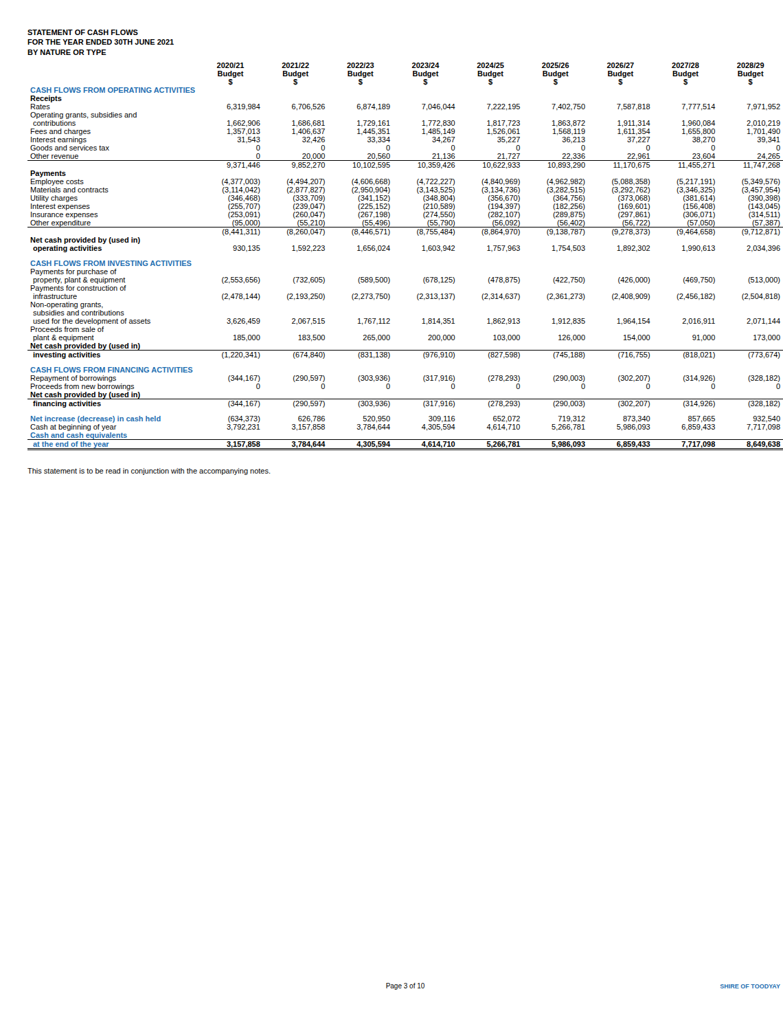Statement of Cash Flows
For the Year Ended 30th June 2021
By Nature or Type
| | 2020/21 | 2021/22 | 2022/23 | 2023/24 | 2024/25 | 2025/26 | 2026/27 | 2027/28 | 2028/29 |
| --- | --- | --- | --- | --- | --- | --- | --- | --- | --- |
| | Budget | Budget | Budget | Budget | Budget | Budget | Budget | Budget | Budget |
| | $ | $ | $ | $ | $ | $ | $ | $ | $ |
| Cash Flows from Operating Activities | |
| Receipts | |
| Rates | 6,319,984 | 6,706,526 | 6,874,189 | 7,046,044 | 7,222,195 | 7,402,750 | 7,587,818 | 7,777,514 | 7,971,952 |
| Operating grants, subsidies and | |
| contributions | 1,662,906 | 1,686,681 | 1,729,161 | 1,772,830 | 1,817,723 | 1,863,872 | 1,911,314 | 1,960,084 | 2,010,219 |
| Fees and charges | 1,357,013 | 1,406,637 | 1,445,351 | 1,485,149 | 1,526,061 | 1,568,119 | 1,611,354 | 1,655,800 | 1,701,490 |
| Interest earnings | 31,543 | 32,426 | 33,334 | 34,267 | 35,227 | 36,213 | 37,227 | 38,270 | 39,341 |
| Goods and services tax | 0 | 0 | 0 | 0 | 0 | 0 | 0 | 0 | 0 |
| Other revenue | 0 | 20,000 | 20,560 | 21,136 | 21,727 | 22,336 | 22,961 | 23,604 | 24,265 |
| | 9,371,446 | 9,852,270 | 10,102,595 | 10,359,426 | 10,622,933 | 10,893,290 | 11,170,675 | 11,455,271 | 11,747,268 |
| Payments | |
| Employee costs | (4,377,003) | (4,494,207) | (4,606,668) | (4,722,227) | (4,840,969) | (4,962,982) | (5,088,358) | (5,217,191) | (5,349,576) |
| Materials and contracts | (3,114,042) | (2,877,827) | (2,950,904) | (3,143,525) | (3,134,736) | (3,282,515) | (3,292,762) | (3,346,325) | (3,457,954) |
| Utility charges | (346,468) | (333,709) | (341,152) | (348,804) | (356,670) | (364,756) | (373,068) | (381,614) | (390,398) |
| Interest expenses | (255,707) | (239,047) | (225,152) | (210,589) | (194,397) | (182,256) | (169,601) | (156,408) | (143,045) |
| Insurance expenses | (253,091) | (260,047) | (267,198) | (274,550) | (282,107) | (289,875) | (297,861) | (306,071) | (314,511) |
| Other expenditure | (95,000) | (55,210) | (55,496) | (55,790) | (56,092) | (56,402) | (56,722) | (57,050) | (57,387) |
| | (8,441,311) | (8,260,047) | (8,446,571) | (8,755,484) | (8,864,970) | (9,138,787) | (9,278,373) | (9,464,658) | (9,712,871) |
| Net cash provided by (used in) | |
| operating activities | 930,135 | 1,592,223 | 1,656,024 | 1,603,942 | 1,757,963 | 1,754,503 | 1,892,302 | 1,990,613 | 2,034,396 |
| Cash Flows from Investing Activities | |
| Payments for purchase of | |
| property, plant & equipment | (2,553,656) | (732,605) | (589,500) | (678,125) | (478,875) | (422,750) | (426,000) | (469,750) | (513,000) |
| Payments for construction of | |
| infrastructure | (2,478,144) | (2,193,250) | (2,273,750) | (2,313,137) | (2,314,637) | (2,361,273) | (2,408,909) | (2,456,182) | (2,504,818) |
| Non-operating grants, | |
| subsidies and contributions | |
| used for the development of assets | 3,626,459 | 2,067,515 | 1,767,112 | 1,814,351 | 1,862,913 | 1,912,835 | 1,964,154 | 2,016,911 | 2,071,144 |
| Proceeds from sale of | |
| plant & equipment | 185,000 | 183,500 | 265,000 | 200,000 | 103,000 | 126,000 | 154,000 | 91,000 | 173,000 |
| Net cash provided by (used in) | |
| investing activities | (1,220,341) | (674,840) | (831,138) | (976,910) | (827,598) | (745,188) | (716,755) | (818,021) | (773,674) |
| Cash Flows from Financing Activities | |
| Repayment of borrowings | (344,167) | (290,597) | (303,936) | (317,916) | (278,293) | (290,003) | (302,207) | (314,926) | (328,182) |
| Proceeds from new borrowings | 0 | 0 | 0 | 0 | 0 | 0 | 0 | 0 | 0 |
| Net cash provided by (used in) | |
| financing activities | (344,167) | (290,597) | (303,936) | (317,916) | (278,293) | (290,003) | (302,207) | (314,926) | (328,182) |
| Net increase (decrease) in cash held | (634,373) | 626,786 | 520,950 | 309,116 | 652,072 | 719,312 | 873,340 | 857,665 | 932,540 |
| Cash at beginning of year | 3,792,231 | 3,157,858 | 3,784,644 | 4,305,594 | 4,614,710 | 5,266,781 | 5,986,093 | 6,859,433 | 7,717,098 |
| Cash and cash equivalents | |
| at the end of the year | 3,157,858 | 3,784,644 | 4,305,594 | 4,614,710 | 5,266,781 | 5,986,093 | 6,859,433 | 7,717,098 | 8,649,638 |
This statement is to be read in conjunction with the accompanying notes.
| | Page 3 of 10 | SHIRE OF TOODYAY |